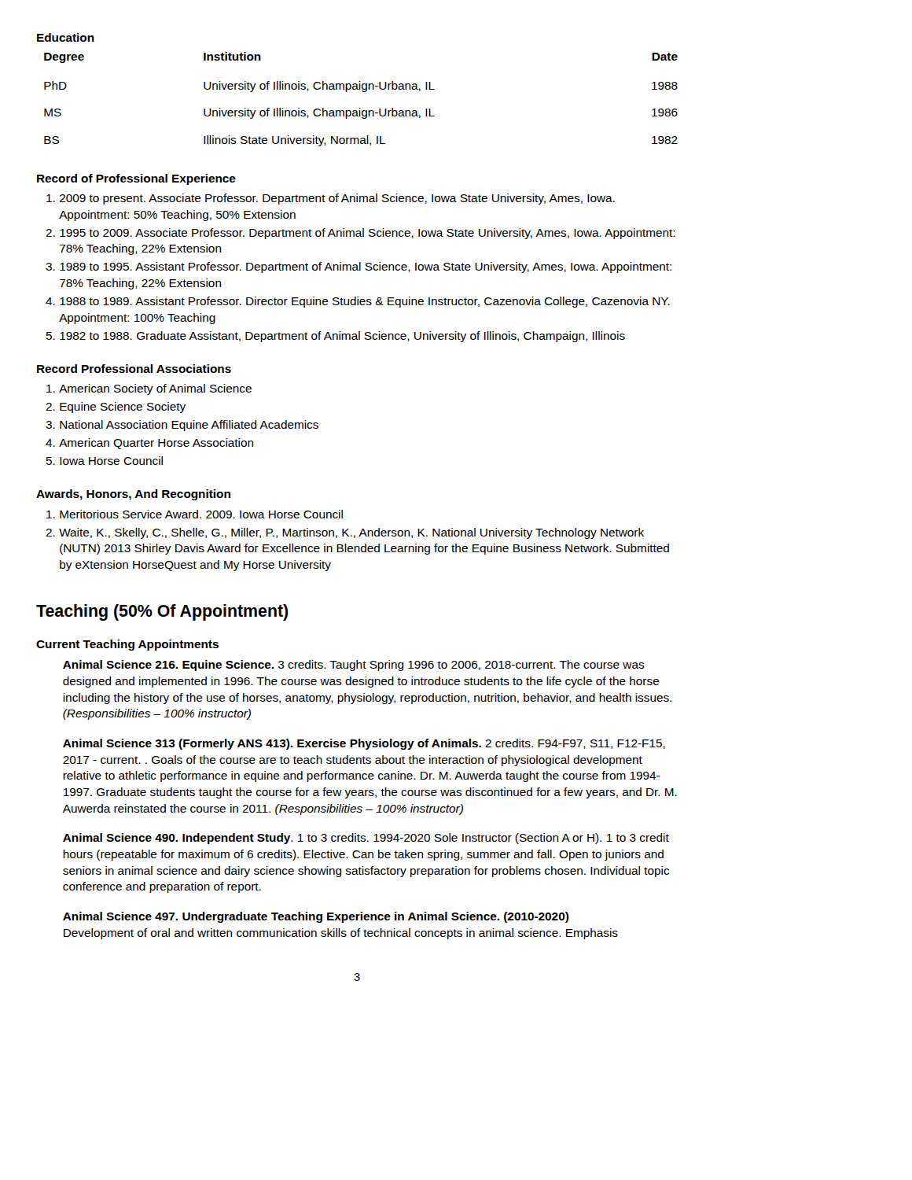Education
| Degree | Institution | Date |
| --- | --- | --- |
| PhD | University of Illinois, Champaign-Urbana, IL | 1988 |
| MS | University of Illinois, Champaign-Urbana, IL | 1986 |
| BS | Illinois State University, Normal, IL | 1982 |
Record of Professional Experience
2009 to present. Associate Professor. Department of Animal Science, Iowa State University, Ames, Iowa. Appointment: 50% Teaching, 50% Extension
1995 to 2009. Associate Professor. Department of Animal Science, Iowa State University, Ames, Iowa. Appointment: 78% Teaching, 22% Extension
1989 to 1995. Assistant Professor. Department of Animal Science, Iowa State University, Ames, Iowa. Appointment: 78% Teaching, 22% Extension
1988 to 1989. Assistant Professor. Director Equine Studies & Equine Instructor, Cazenovia College, Cazenovia NY. Appointment: 100% Teaching
1982 to 1988. Graduate Assistant, Department of Animal Science, University of Illinois, Champaign, Illinois
Record Professional Associations
American Society of Animal Science
Equine Science Society
National Association Equine Affiliated Academics
American Quarter Horse Association
Iowa Horse Council
Awards, Honors, And Recognition
Meritorious Service Award. 2009. Iowa Horse Council
Waite, K., Skelly, C., Shelle, G., Miller, P., Martinson, K., Anderson, K. National University Technology Network (NUTN) 2013 Shirley Davis Award for Excellence in Blended Learning for the Equine Business Network. Submitted by eXtension HorseQuest and My Horse University
Teaching (50% Of Appointment)
Current Teaching Appointments
Animal Science 216. Equine Science. 3 credits. Taught Spring 1996 to 2006, 2018-current. The course was designed and implemented in 1996. The course was designed to introduce students to the life cycle of the horse including the history of the use of horses, anatomy, physiology, reproduction, nutrition, behavior, and health issues. (Responsibilities – 100% instructor)
Animal Science 313 (Formerly ANS 413). Exercise Physiology of Animals. 2 credits. F94-F97, S11, F12-F15, 2017 - current. . Goals of the course are to teach students about the interaction of physiological development relative to athletic performance in equine and performance canine. Dr. M. Auwerda taught the course from 1994-1997. Graduate students taught the course for a few years, the course was discontinued for a few years, and Dr. M. Auwerda reinstated the course in 2011. (Responsibilities – 100% instructor)
Animal Science 490. Independent Study. 1 to 3 credits. 1994-2020 Sole Instructor (Section A or H). 1 to 3 credit hours (repeatable for maximum of 6 credits). Elective. Can be taken spring, summer and fall. Open to juniors and seniors in animal science and dairy science showing satisfactory preparation for problems chosen. Individual topic conference and preparation of report.
Animal Science 497. Undergraduate Teaching Experience in Animal Science. (2010-2020)
Development of oral and written communication skills of technical concepts in animal science. Emphasis
3